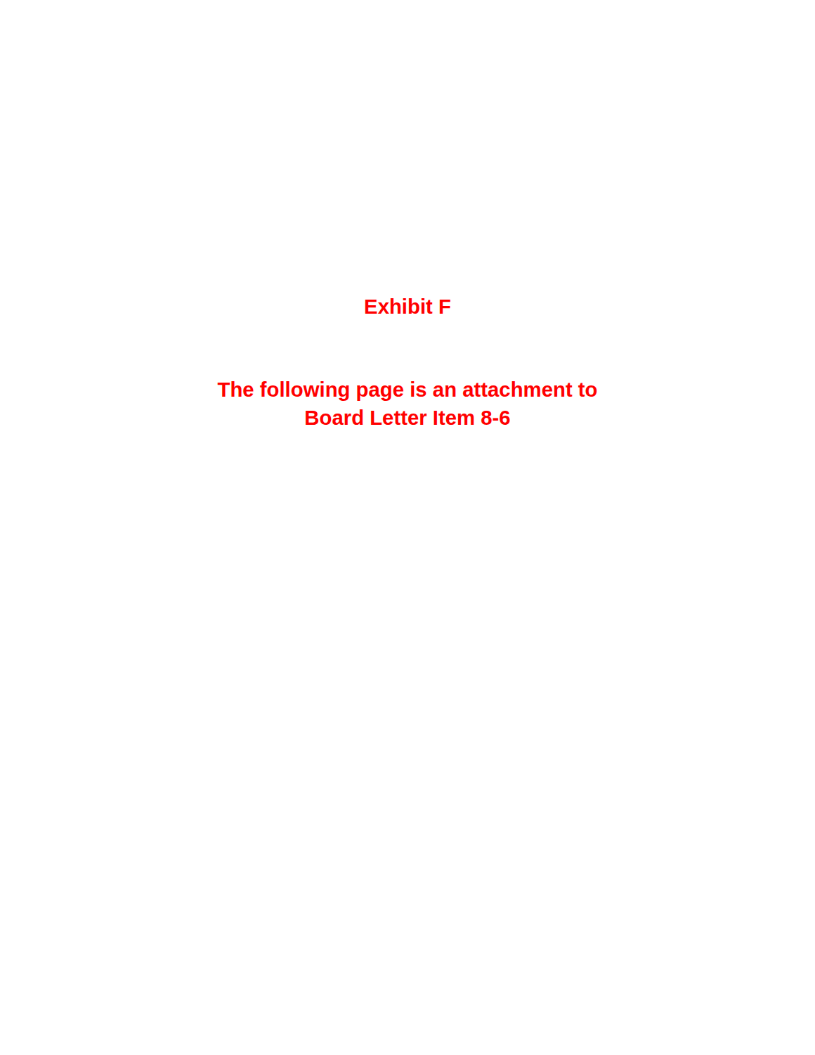Exhibit F
The following page is an attachment to
Board Letter Item 8-6